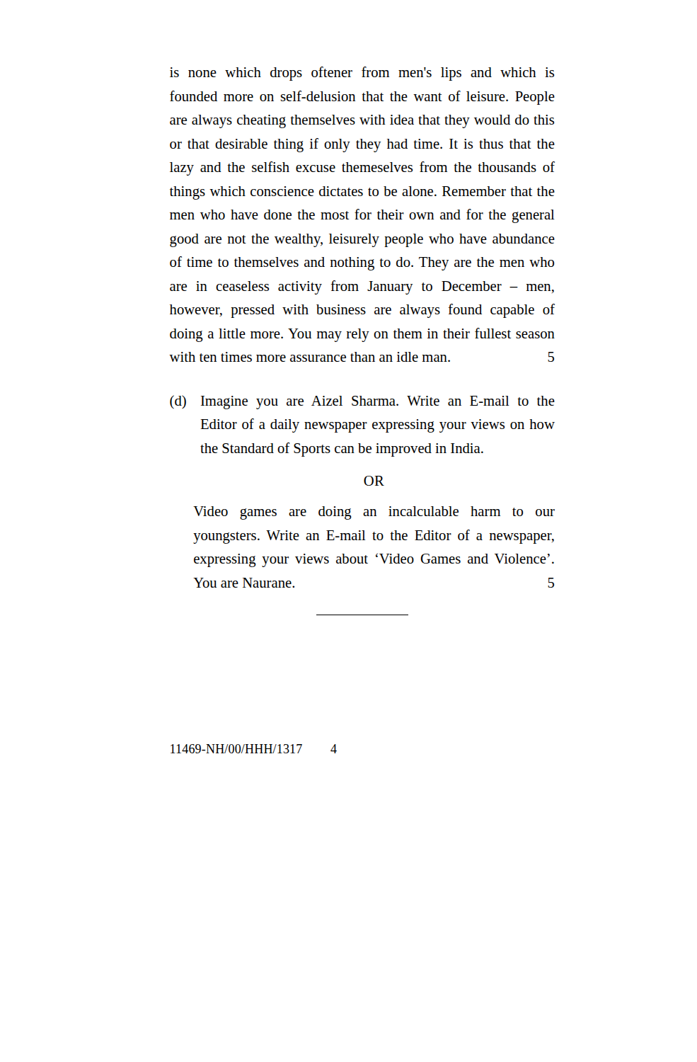is none which drops oftener from men's lips and which is founded more on self-delusion that the want of leisure. People are always cheating themselves with idea that they would do this or that desirable thing if only they had time. It is thus that the lazy and the selfish excuse themeselves from the thousands of things which conscience dictates to be alone. Remember that the men who have done the most for their own and for the general good are not the wealthy, leisurely people who have abundance of time to themselves and nothing to do. They are the men who are in ceaseless activity from January to December – men, however, pressed with business are always found capable of doing a little more. You may rely on them in their fullest season with ten times more assurance than an idle man.5
(d)
Imagine you are Aizel Sharma. Write an E-mail to the Editor of a daily newspaper expressing your views on how the Standard of Sports can be improved in India.
OR
Video games are doing an incalculable harm to our youngsters. Write an E-mail to the Editor of a newspaper, expressing your views about ‘Video Games and Violence’. You are Naurane.5
11469-NH/00/HHH/13174